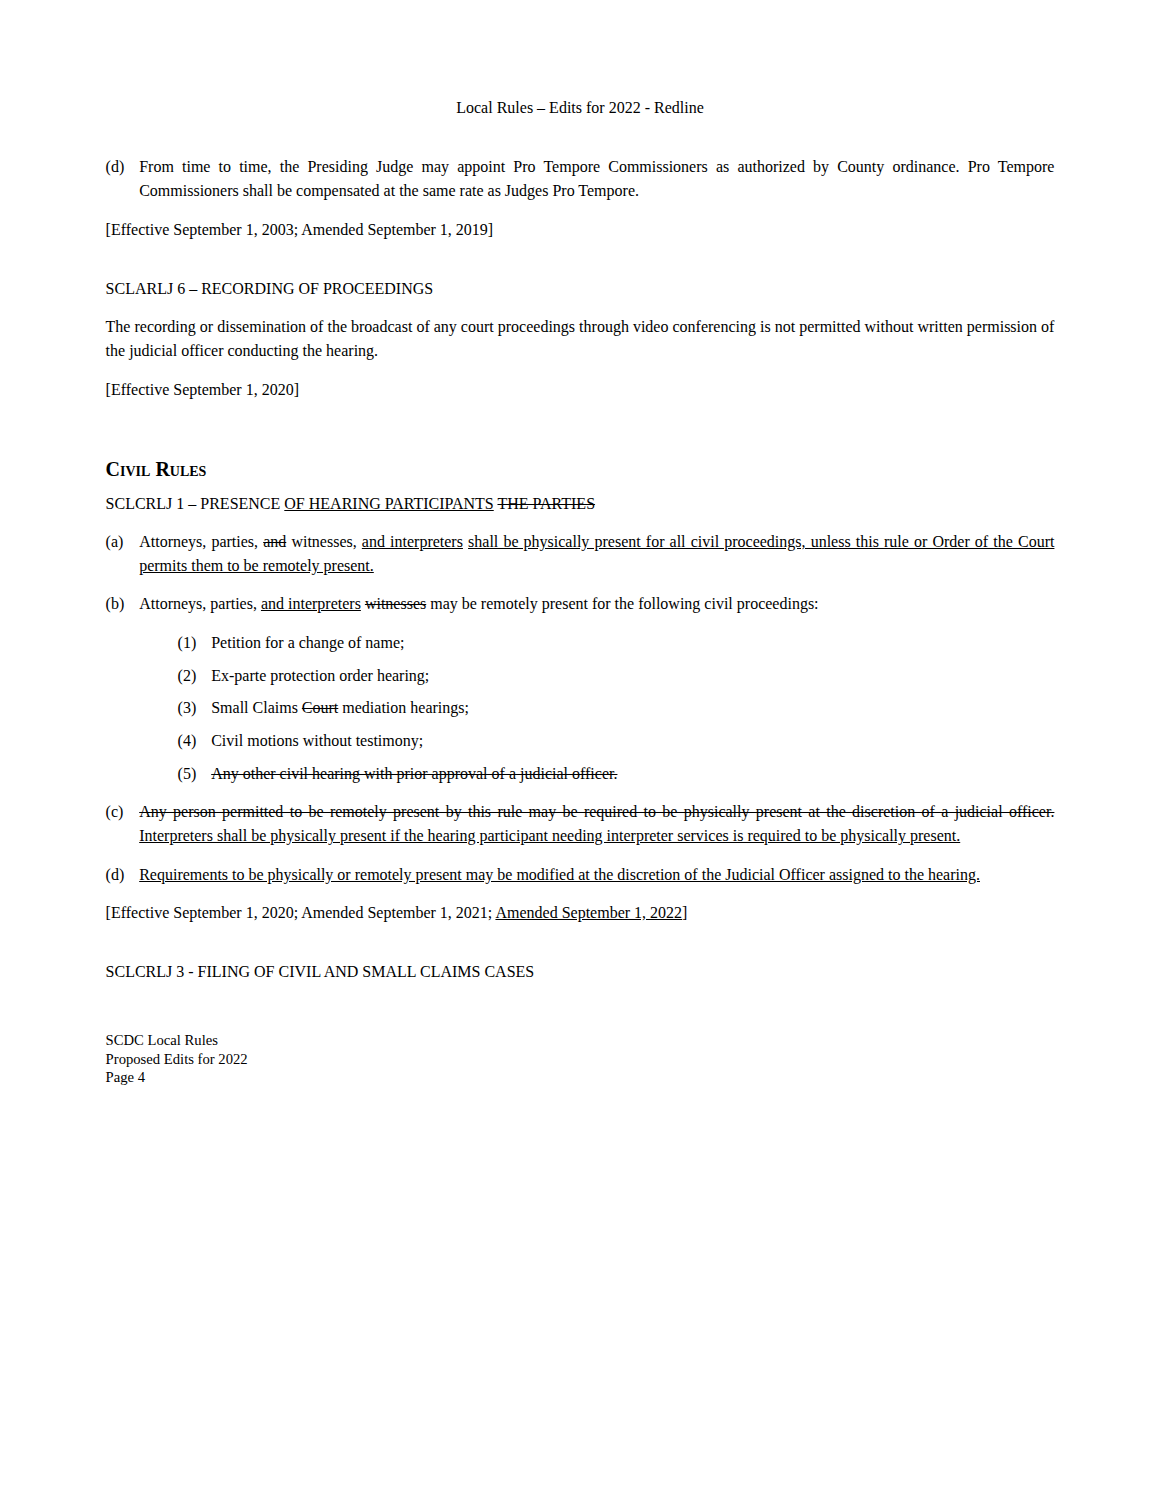Local Rules – Edits for 2022 - Redline
(d) From time to time, the Presiding Judge may appoint Pro Tempore Commissioners as authorized by County ordinance. Pro Tempore Commissioners shall be compensated at the same rate as Judges Pro Tempore.
[Effective September 1, 2003; Amended September 1, 2019]
SCLARLJ 6 – RECORDING OF PROCEEDINGS
The recording or dissemination of the broadcast of any court proceedings through video conferencing is not permitted without written permission of the judicial officer conducting the hearing.
[Effective September 1, 2020]
Civil Rules
SCLCRLJ 1 – PRESENCE OF HEARING PARTICIPANTS THE PARTIES
(a) Attorneys, parties, and witnesses, and interpreters shall be physically present for all civil proceedings, unless this rule or Order of the Court permits them to be remotely present.
(b) Attorneys, parties, and interpreters witnesses may be remotely present for the following civil proceedings:
(1) Petition for a change of name;
(2) Ex-parte protection order hearing;
(3) Small Claims Court mediation hearings;
(4) Civil motions without testimony;
(5) Any other civil hearing with prior approval of a judicial officer.
(c) Any person permitted to be remotely present by this rule may be required to be physically present at the discretion of a judicial officer. Interpreters shall be physically present if the hearing participant needing interpreter services is required to be physically present.
(d) Requirements to be physically or remotely present may be modified at the discretion of the Judicial Officer assigned to the hearing.
[Effective September 1, 2020; Amended September 1, 2021; Amended September 1, 2022]
SCLCRLJ 3 - FILING OF CIVIL AND SMALL CLAIMS CASES
SCDC Local Rules
Proposed Edits for 2022
Page 4